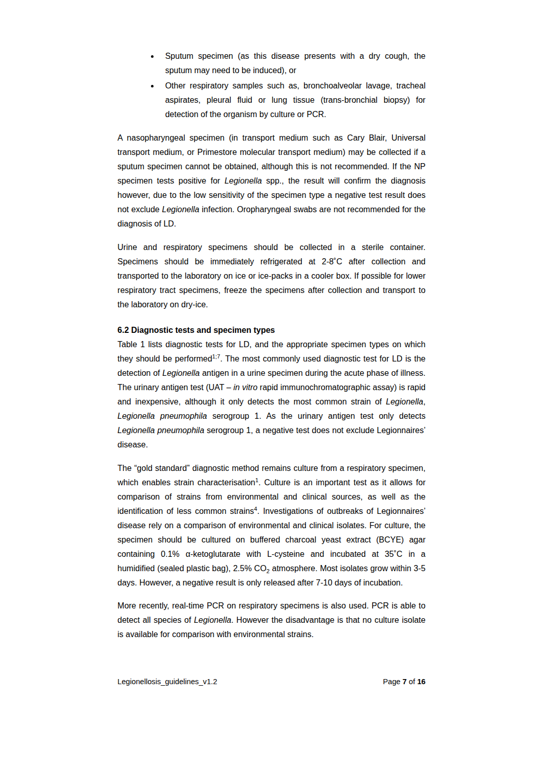Sputum specimen (as this disease presents with a dry cough, the sputum may need to be induced), or
Other respiratory samples such as, bronchoalveolar lavage, tracheal aspirates, pleural fluid or lung tissue (trans-bronchial biopsy) for detection of the organism by culture or PCR.
A nasopharyngeal specimen (in transport medium such as Cary Blair, Universal transport medium, or Primestore molecular transport medium) may be collected if a sputum specimen cannot be obtained, although this is not recommended. If the NP specimen tests positive for Legionella spp., the result will confirm the diagnosis however, due to the low sensitivity of the specimen type a negative test result does not exclude Legionella infection. Oropharyngeal swabs are not recommended for the diagnosis of LD.
Urine and respiratory specimens should be collected in a sterile container. Specimens should be immediately refrigerated at 2-8˚C after collection and transported to the laboratory on ice or ice-packs in a cooler box. If possible for lower respiratory tract specimens, freeze the specimens after collection and transport to the laboratory on dry-ice.
6.2 Diagnostic tests and specimen types
Table 1 lists diagnostic tests for LD, and the appropriate specimen types on which they should be performed1;7. The most commonly used diagnostic test for LD is the detection of Legionella antigen in a urine specimen during the acute phase of illness. The urinary antigen test (UAT – in vitro rapid immunochromatographic assay) is rapid and inexpensive, although it only detects the most common strain of Legionella, Legionella pneumophila serogroup 1. As the urinary antigen test only detects Legionella pneumophila serogroup 1, a negative test does not exclude Legionnaires’ disease.
The “gold standard” diagnostic method remains culture from a respiratory specimen, which enables strain characterisation1. Culture is an important test as it allows for comparison of strains from environmental and clinical sources, as well as the identification of less common strains4. Investigations of outbreaks of Legionnaires’ disease rely on a comparison of environmental and clinical isolates. For culture, the specimen should be cultured on buffered charcoal yeast extract (BCYE) agar containing 0.1% α-ketoglutarate with L-cysteine and incubated at 35˚C in a humidified (sealed plastic bag), 2.5% CO2 atmosphere. Most isolates grow within 3-5 days. However, a negative result is only released after 7-10 days of incubation.
More recently, real-time PCR on respiratory specimens is also used. PCR is able to detect all species of Legionella. However the disadvantage is that no culture isolate is available for comparison with environmental strains.
Legionellosis_guidelines_v1.2
Page 7 of 16